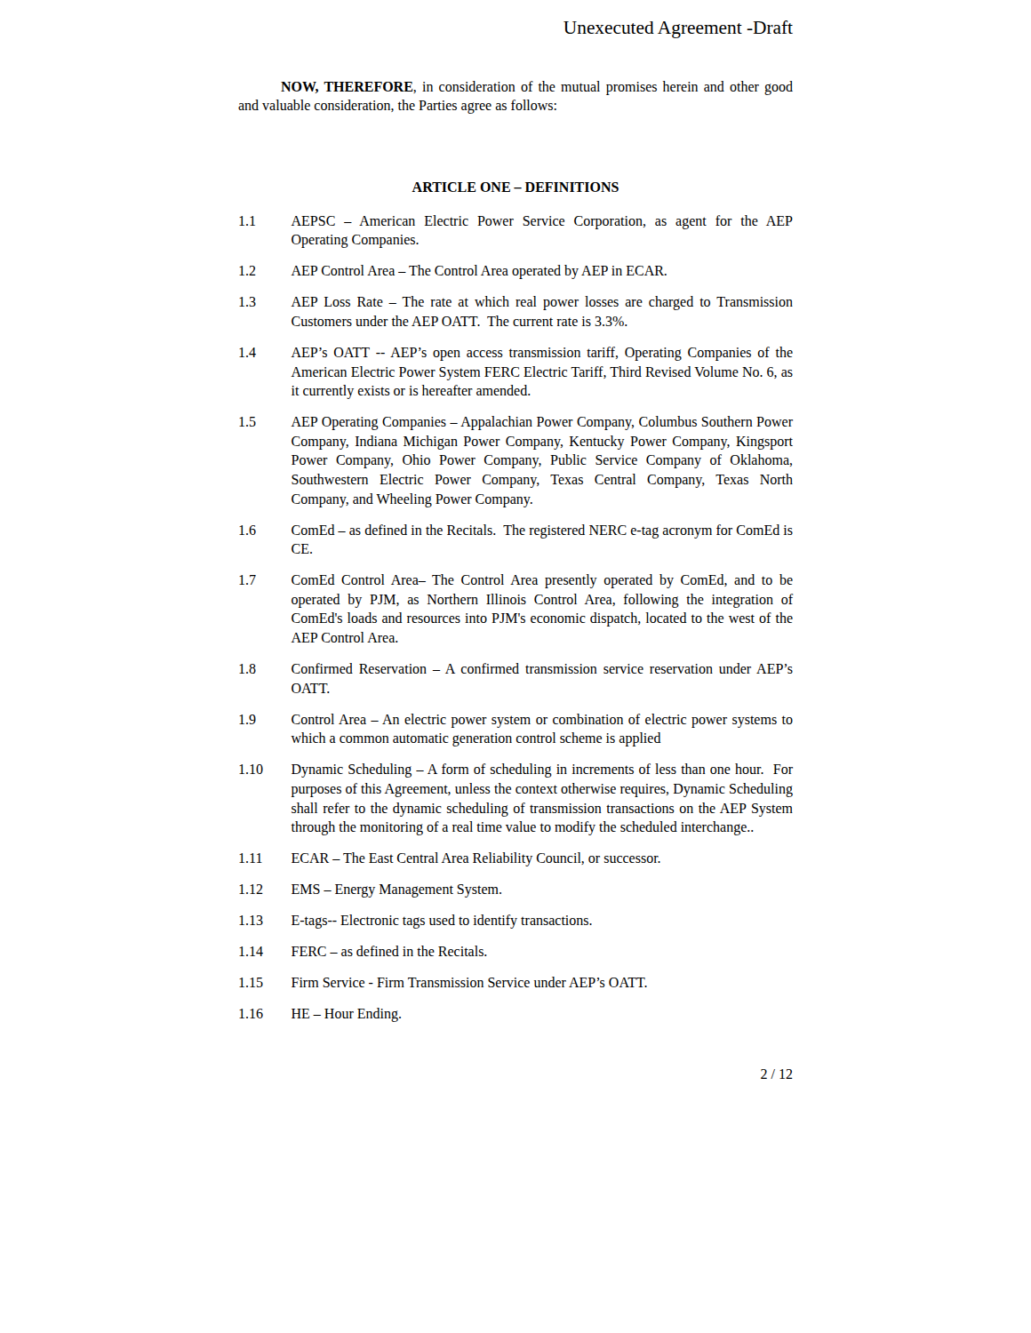Unexecuted Agreement -Draft
NOW, THEREFORE, in consideration of the mutual promises herein and other good and valuable consideration, the Parties agree as follows:
ARTICLE ONE – DEFINITIONS
| 1.1 | AEPSC – American Electric Power Service Corporation, as agent for the AEP Operating Companies. |
| 1.2 | AEP Control Area – The Control Area operated by AEP in ECAR. |
| 1.3 | AEP Loss Rate – The rate at which real power losses are charged to Transmission Customers under the AEP OATT. The current rate is 3.3%. |
| 1.4 | AEP’s OATT -- AEP’s open access transmission tariff, Operating Companies of the American Electric Power System FERC Electric Tariff, Third Revised Volume No. 6, as it currently exists or is hereafter amended. |
| 1.5 | AEP Operating Companies – Appalachian Power Company, Columbus Southern Power Company, Indiana Michigan Power Company, Kentucky Power Company, Kingsport Power Company, Ohio Power Company, Public Service Company of Oklahoma, Southwestern Electric Power Company, Texas Central Company, Texas North Company, and Wheeling Power Company. |
| 1.6 | ComEd – as defined in the Recitals. The registered NERC e-tag acronym for ComEd is CE. |
| 1.7 | ComEd Control Area– The Control Area presently operated by ComEd, and to be operated by PJM, as Northern Illinois Control Area, following the integration of ComEd's loads and resources into PJM's economic dispatch, located to the west of the AEP Control Area. |
| 1.8 | Confirmed Reservation – A confirmed transmission service reservation under AEP’s OATT. |
| 1.9 | Control Area – An electric power system or combination of electric power systems to which a common automatic generation control scheme is applied |
| 1.10 | Dynamic Scheduling – A form of scheduling in increments of less than one hour. For purposes of this Agreement, unless the context otherwise requires, Dynamic Scheduling shall refer to the dynamic scheduling of transmission transactions on the AEP System through the monitoring of a real time value to modify the scheduled interchange.. |
| 1.11 | ECAR – The East Central Area Reliability Council, or successor. |
| 1.12 | EMS – Energy Management System. |
| 1.13 | E-tags-- Electronic tags used to identify transactions. |
| 1.14 | FERC – as defined in the Recitals. |
| 1.15 | Firm Service - Firm Transmission Service under AEP’s OATT. |
| 1.16 | HE – Hour Ending. |
2 / 12